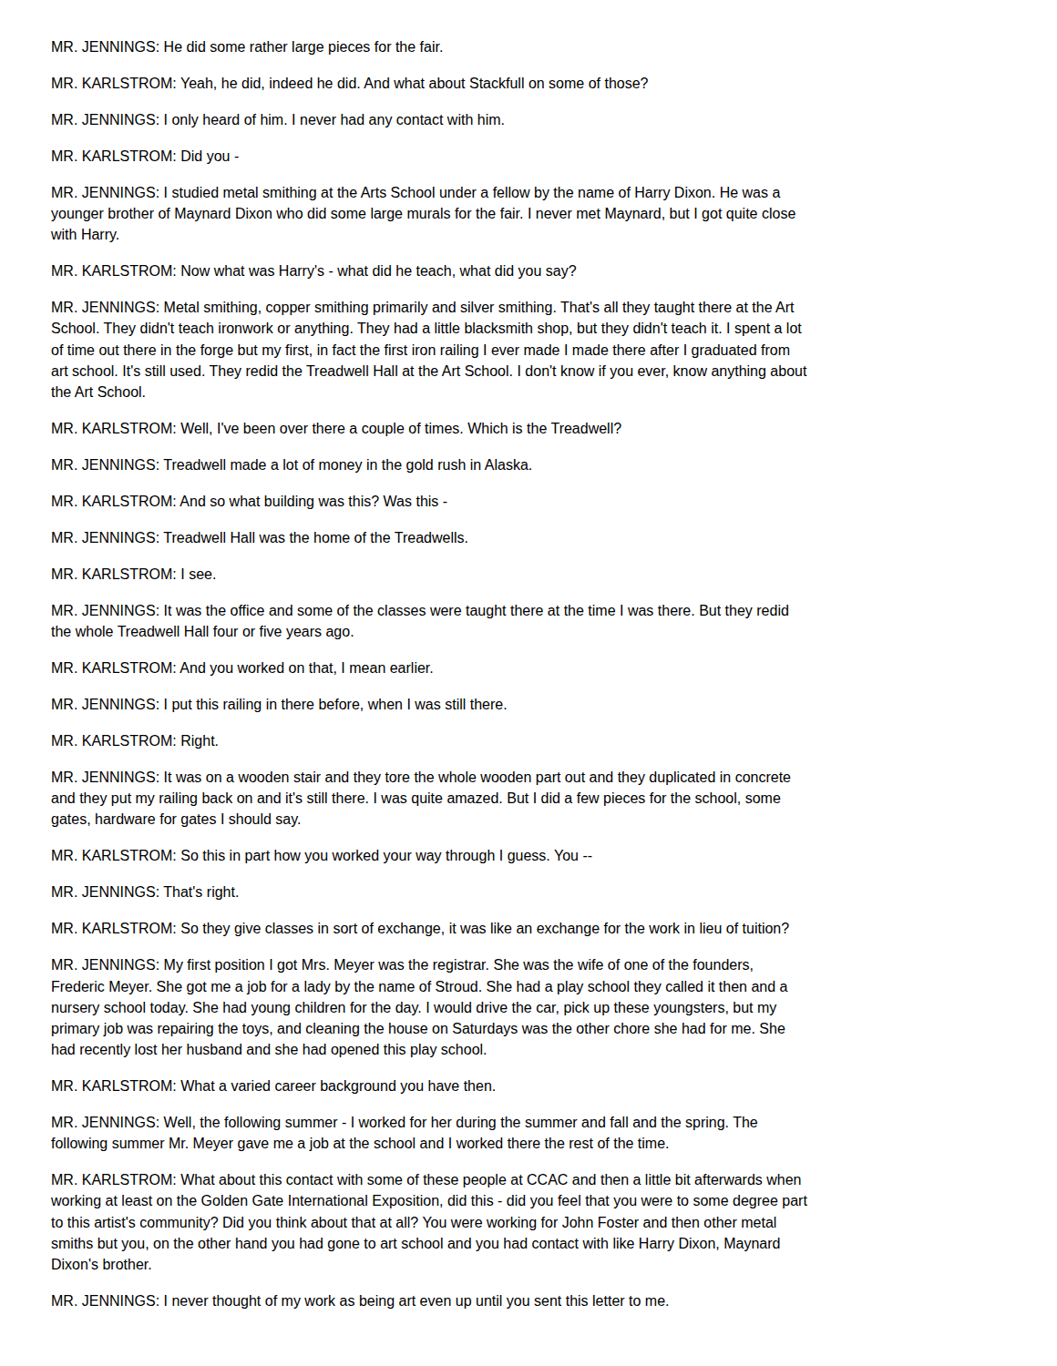MR. JENNINGS: He did some rather large pieces for the fair.
MR. KARLSTROM: Yeah, he did, indeed he did. And what about Stackfull on some of those?
MR. JENNINGS: I only heard of him. I never had any contact with him.
MR. KARLSTROM: Did you -
MR. JENNINGS: I studied metal smithing at the Arts School under a fellow by the name of Harry Dixon. He was a younger brother of Maynard Dixon who did some large murals for the fair. I never met Maynard, but I got quite close with Harry.
MR. KARLSTROM: Now what was Harry's - what did he teach, what did you say?
MR. JENNINGS: Metal smithing, copper smithing primarily and silver smithing. That's all they taught there at the Art School. They didn't teach ironwork or anything. They had a little blacksmith shop, but they didn't teach it. I spent a lot of time out there in the forge but my first, in fact the first iron railing I ever made I made there after I graduated from art school. It's still used. They redid the Treadwell Hall at the Art School. I don't know if you ever, know anything about the Art School.
MR. KARLSTROM: Well, I've been over there a couple of times. Which is the Treadwell?
MR. JENNINGS: Treadwell made a lot of money in the gold rush in Alaska.
MR. KARLSTROM: And so what building was this? Was this -
MR. JENNINGS: Treadwell Hall was the home of the Treadwells.
MR. KARLSTROM: I see.
MR. JENNINGS: It was the office and some of the classes were taught there at the time I was there. But they redid the whole Treadwell Hall four or five years ago.
MR. KARLSTROM: And you worked on that, I mean earlier.
MR. JENNINGS: I put this railing in there before, when I was still there.
MR. KARLSTROM: Right.
MR. JENNINGS: It was on a wooden stair and they tore the whole wooden part out and they duplicated in concrete and they put my railing back on and it's still there. I was quite amazed. But I did a few pieces for the school, some gates, hardware for gates I should say.
MR. KARLSTROM: So this in part how you worked your way through I guess. You --
MR. JENNINGS: That's right.
MR. KARLSTROM: So they give classes in sort of exchange, it was like an exchange for the work in lieu of tuition?
MR. JENNINGS: My first position I got Mrs. Meyer was the registrar. She was the wife of one of the founders, Frederic Meyer. She got me a job for a lady by the name of Stroud. She had a play school they called it then and a nursery school today. She had young children for the day. I would drive the car, pick up these youngsters, but my primary job was repairing the toys, and cleaning the house on Saturdays was the other chore she had for me. She had recently lost her husband and she had opened this play school.
MR. KARLSTROM: What a varied career background you have then.
MR. JENNINGS: Well, the following summer - I worked for her during the summer and fall and the spring. The following summer Mr. Meyer gave me a job at the school and I worked there the rest of the time.
MR. KARLSTROM: What about this contact with some of these people at CCAC and then a little bit afterwards when working at least on the Golden Gate International Exposition, did this - did you feel that you were to some degree part to this artist's community? Did you think about that at all? You were working for John Foster and then other metal smiths but you, on the other hand you had gone to art school and you had contact with like Harry Dixon, Maynard Dixon's brother.
MR. JENNINGS: I never thought of my work as being art even up until you sent this letter to me.